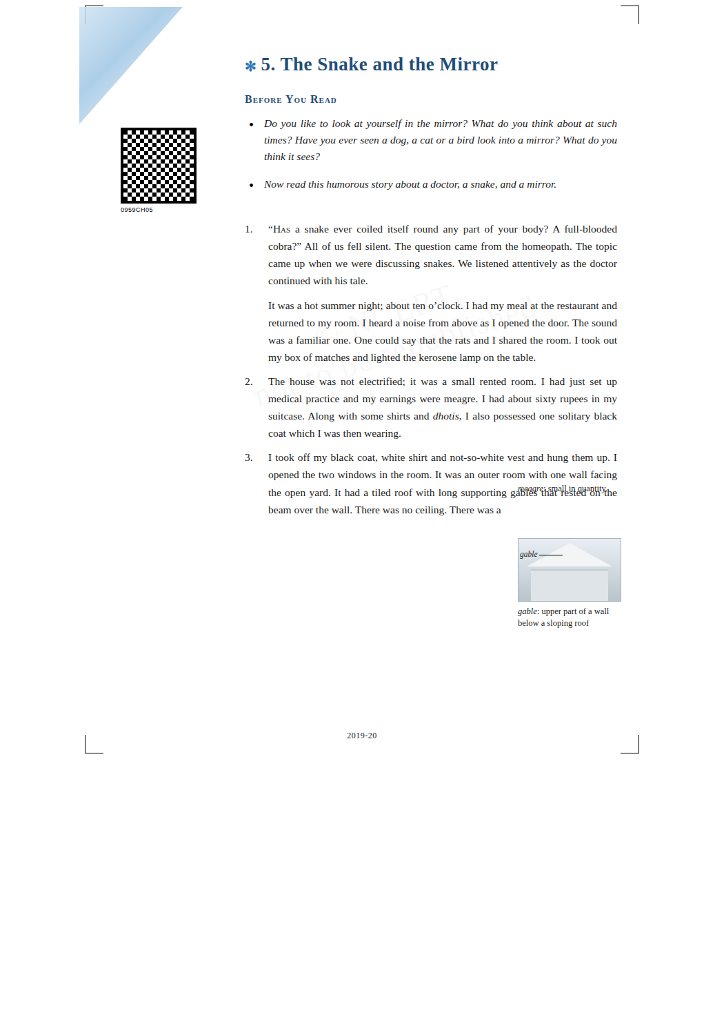0959CH05
© NCERT
not to be republished
✻5. The Snake and the Mirror
Before You Read
Do you like to look at yourself in the mirror? What do you think about at such times? Have you ever seen a dog, a cat or a bird look into a mirror? What do you think it sees?
Now read this humorous story about a doctor, a snake, and a mirror.
“Has a snake ever coiled itself round any part of your body? A full-blooded cobra?” All of us fell silent. The question came from the homeopath. The topic came up when we were discussing snakes. We listened attentively as the doctor continued with his tale.
It was a hot summer night; about ten o’clock. I had my meal at the restaurant and returned to my room. I heard a noise from above as I opened the door. The sound was a familiar one. One could say that the rats and I shared the room. I took out my box of matches and lighted the kerosene lamp on the table.
The house was not electrified; it was a small rented room. I had just set up medical practice and my earnings were meagre. I had about sixty rupees in my suitcase. Along with some shirts and dhotis, I also possessed one solitary black coat which I was then wearing.
I took off my black coat, white shirt and not-so-white vest and hung them up. I opened the two windows in the room. It was an outer room with one wall facing the open yard. It had a tiled roof with long supporting gables that rested on the beam over the wall. There was no ceiling. There was a
meagre: small in quantity.
gable
gable: upper part of a wall below a sloping roof
2019-20